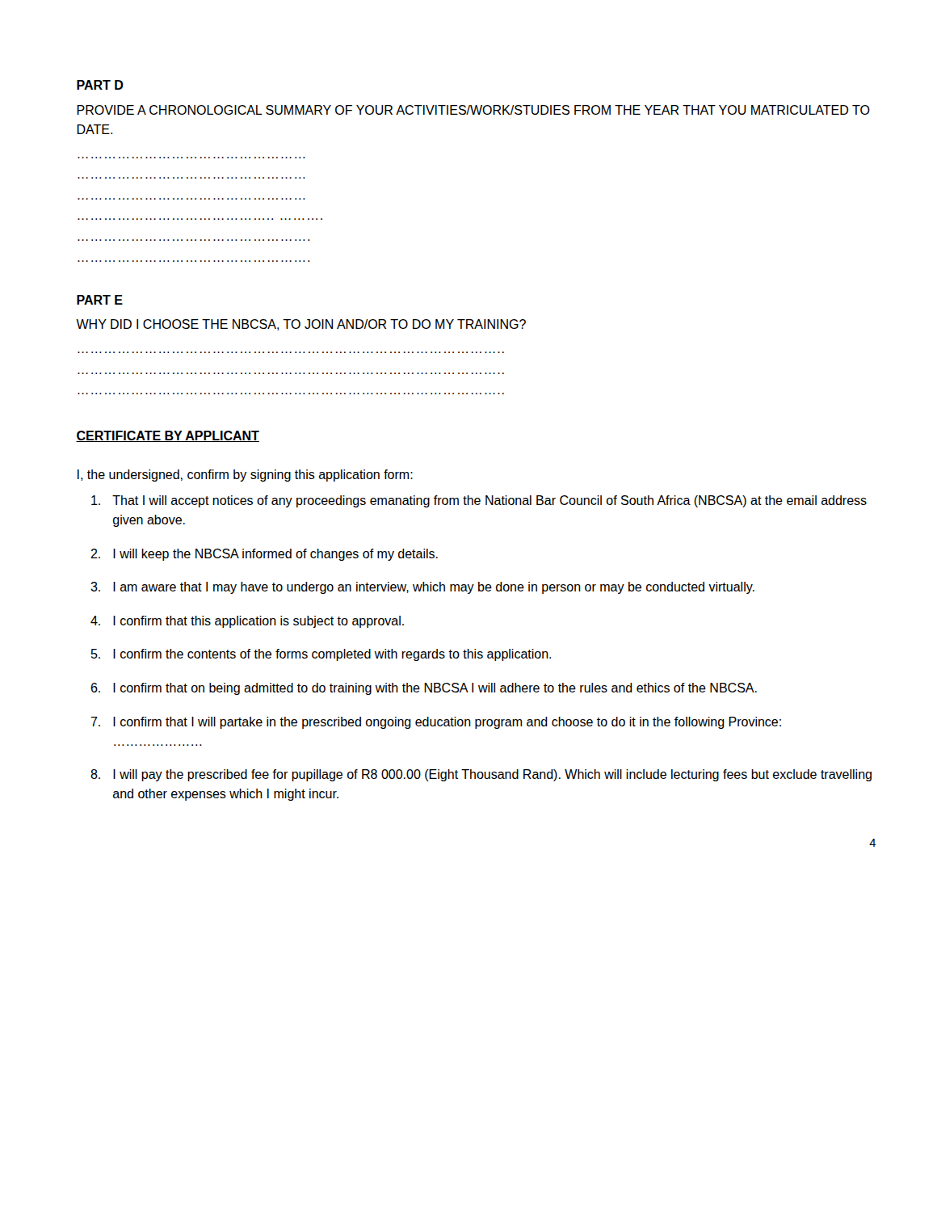PART D
PROVIDE A CHRONOLOGICAL SUMMARY OF YOUR ACTIVITIES/WORK/STUDIES FROM THE YEAR THAT YOU MATRICULATED TO DATE.
……………………………………………
……………………………………………
……………………………………………
…………………………………….. ……….
…………………………………………….
…………………………………………….
PART E
WHY DID I CHOOSE THE NBCSA, TO JOIN AND/OR TO DO MY TRAINING?
…………………………………………………………………………………..
…………………………………………………………………………………..
…………………………………………………………………………………..
CERTIFICATE BY APPLICANT
I, the undersigned, confirm by signing this application form:
That I will accept notices of any proceedings emanating from the National Bar Council of South Africa (NBCSA) at the email address given above.
I will keep the NBCSA informed of changes of my details.
I am aware that I may have to undergo an interview, which may be done in person or may be conducted virtually.
I confirm that this application is subject to approval.
I confirm the contents of the forms completed with regards to this application.
I confirm that on being admitted to do training with the NBCSA I will adhere to the rules and ethics of the NBCSA.
I confirm that I will partake in the prescribed ongoing education program and choose to do it in the following Province: …………………
I will pay the prescribed fee for pupillage of R8 000.00 (Eight Thousand Rand). Which will include lecturing fees but exclude travelling and other expenses which I might incur.
4